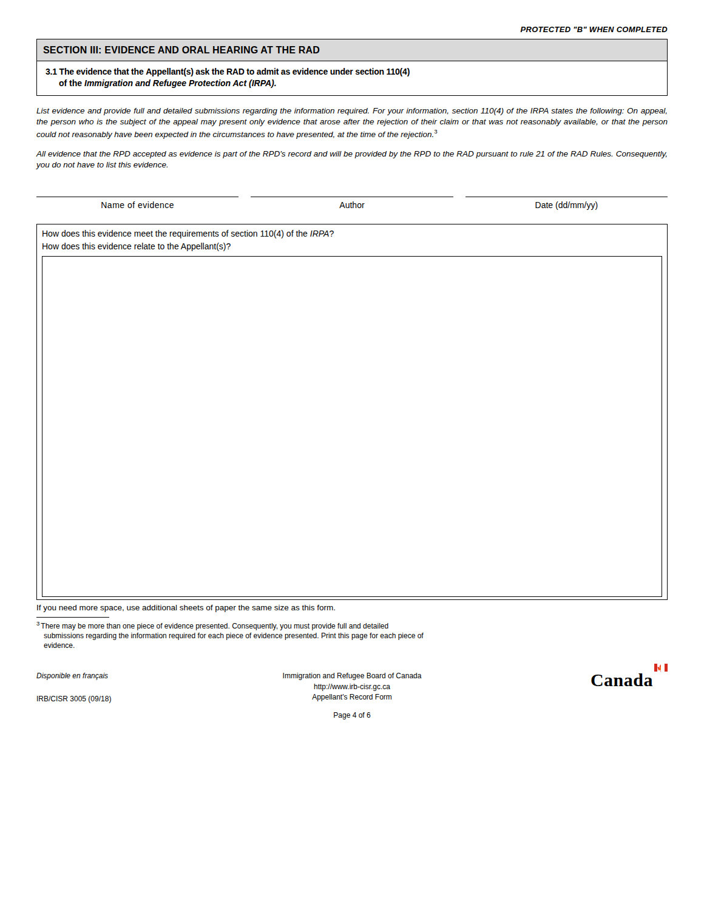PROTECTED "B" WHEN COMPLETED
SECTION III: EVIDENCE AND ORAL HEARING AT THE RAD
3.1 The evidence that the Appellant(s) ask the RAD to admit as evidence under section 110(4) of the Immigration and Refugee Protection Act (IRPA).
List evidence and provide full and detailed submissions regarding the information required. For your information, section 110(4) of the IRPA states the following: On appeal, the person who is the subject of the appeal may present only evidence that arose after the rejection of their claim or that was not reasonably available, or that the person could not reasonably have been expected in the circumstances to have presented, at the time of the rejection.3
All evidence that the RPD accepted as evidence is part of the RPD's record and will be provided by the RPD to the RAD pursuant to rule 21 of the RAD Rules. Consequently, you do not have to list this evidence.
Name of evidence
Author
Date (dd/mm/yy)
How does this evidence meet the requirements of section 110(4) of the IRPA?
How does this evidence relate to the Appellant(s)?
If you need more space, use additional sheets of paper the same size as this form.
3 There may be more than one piece of evidence presented. Consequently, you must provide full and detailed submissions regarding the information required for each piece of evidence presented. Print this page for each piece of evidence.
Disponible en français
IRB/CISR 3005 (09/18)
Immigration and Refugee Board of Canada
http://www.irb-cisr.gc.ca
Appellant's Record Form
Canada🍁
Page 4 of 6